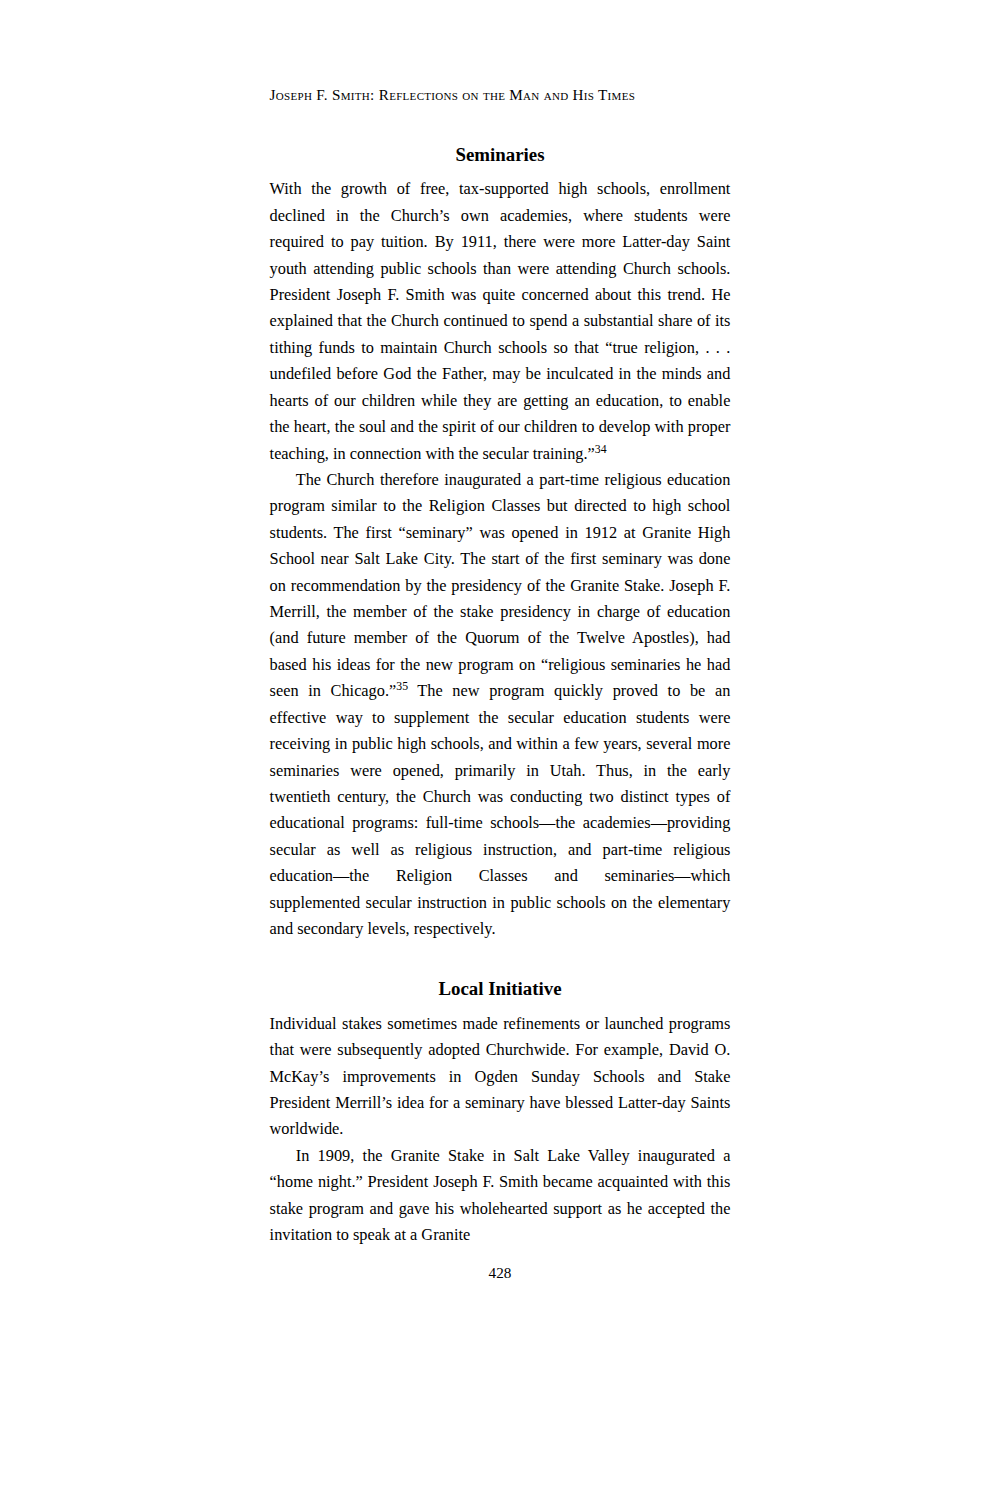Joseph F. Smith: Reflections on the Man and His Times
Seminaries
With the growth of free, tax-supported high schools, enrollment declined in the Church’s own academies, where students were required to pay tuition. By 1911, there were more Latter-day Saint youth attending public schools than were attending Church schools. President Joseph F. Smith was quite concerned about this trend. He explained that the Church continued to spend a substantial share of its tithing funds to maintain Church schools so that “true religion, . . . undefiled before God the Father, may be inculcated in the minds and hearts of our children while they are getting an education, to enable the heart, the soul and the spirit of our children to develop with proper teaching, in connection with the secular training.”34
The Church therefore inaugurated a part-time religious education program similar to the Religion Classes but directed to high school students. The first “seminary” was opened in 1912 at Granite High School near Salt Lake City. The start of the first seminary was done on recommendation by the presidency of the Granite Stake. Joseph F. Merrill, the member of the stake presidency in charge of education (and future member of the Quorum of the Twelve Apostles), had based his ideas for the new program on “religious seminaries he had seen in Chicago.”35 The new program quickly proved to be an effective way to supplement the secular education students were receiving in public high schools, and within a few years, several more seminaries were opened, primarily in Utah. Thus, in the early twentieth century, the Church was conducting two distinct types of educational programs: full-time schools—the academies—providing secular as well as religious instruction, and part-time religious education—the Religion Classes and seminaries—which supplemented secular instruction in public schools on the elementary and secondary levels, respectively.
Local Initiative
Individual stakes sometimes made refinements or launched programs that were subsequently adopted Churchwide. For example, David O. McKay’s improvements in Ogden Sunday Schools and Stake President Merrill’s idea for a seminary have blessed Latter-day Saints worldwide.
In 1909, the Granite Stake in Salt Lake Valley inaugurated a “home night.” President Joseph F. Smith became acquainted with this stake program and gave his wholehearted support as he accepted the invitation to speak at a Granite
428